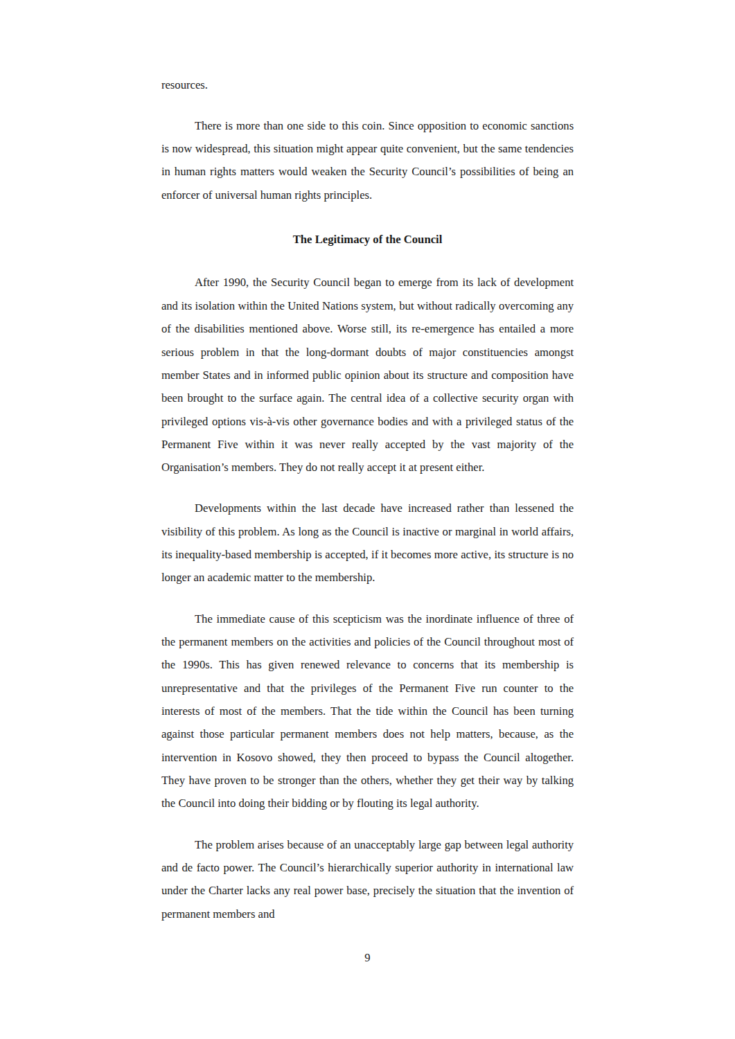resources.
There is more than one side to this coin. Since opposition to economic sanctions is now widespread, this situation might appear quite convenient, but the same tendencies in human rights matters would weaken the Security Council’s possibilities of being an enforcer of universal human rights principles.
The Legitimacy of the Council
After 1990, the Security Council began to emerge from its lack of development and its isolation within the United Nations system, but without radically overcoming any of the disabilities mentioned above. Worse still, its re-emergence has entailed a more serious problem in that the long-dormant doubts of major constituencies amongst member States and in informed public opinion about its structure and composition have been brought to the surface again. The central idea of a collective security organ with privileged options vis-à-vis other governance bodies and with a privileged status of the Permanent Five within it was never really accepted by the vast majority of the Organisation’s members. They do not really accept it at present either.
Developments within the last decade have increased rather than lessened the visibility of this problem. As long as the Council is inactive or marginal in world affairs, its inequality-based membership is accepted, if it becomes more active, its structure is no longer an academic matter to the membership.
The immediate cause of this scepticism was the inordinate influence of three of the permanent members on the activities and policies of the Council throughout most of the 1990s. This has given renewed relevance to concerns that its membership is unrepresentative and that the privileges of the Permanent Five run counter to the interests of most of the members. That the tide within the Council has been turning against those particular permanent members does not help matters, because, as the intervention in Kosovo showed, they then proceed to bypass the Council altogether. They have proven to be stronger than the others, whether they get their way by talking the Council into doing their bidding or by flouting its legal authority.
The problem arises because of an unacceptably large gap between legal authority and de facto power. The Council’s hierarchically superior authority in international law under the Charter lacks any real power base, precisely the situation that the invention of permanent members and
9